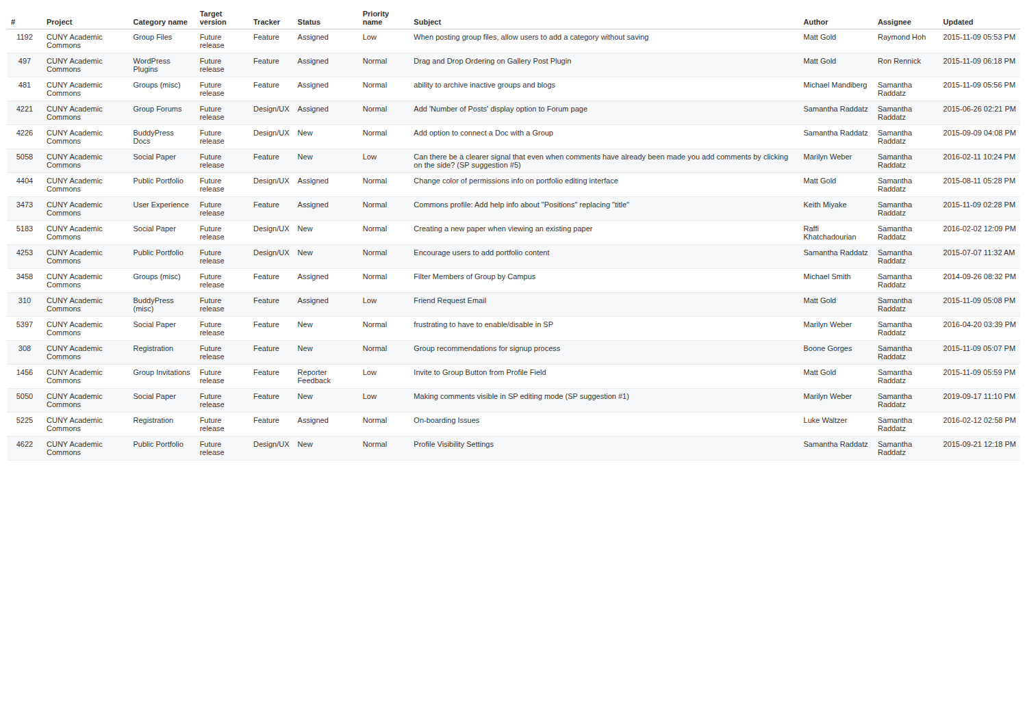| # | Project | Category name | Target version | Tracker | Status | Priority name | Subject | Author | Assignee | Updated |
| --- | --- | --- | --- | --- | --- | --- | --- | --- | --- | --- |
| 1192 | CUNY Academic Commons | Group Files | Future release | Feature | Assigned | Low | When posting group files, allow users to add a category without saving | Matt Gold | Raymond Hoh | 2015-11-09 05:53 PM |
| 497 | CUNY Academic Commons | WordPress Plugins | Future release | Feature | Assigned | Normal | Drag and Drop Ordering on Gallery Post Plugin | Matt Gold | Ron Rennick | 2015-11-09 06:18 PM |
| 481 | CUNY Academic Commons | Groups (misc) | Future release | Feature | Assigned | Normal | ability to archive inactive groups and blogs | Michael Mandiberg | Samantha Raddatz | 2015-11-09 05:56 PM |
| 4221 | CUNY Academic Commons | Group Forums | Future release | Design/UX | Assigned | Normal | Add 'Number of Posts' display option to Forum page | Samantha Raddatz | Samantha Raddatz | 2015-06-26 02:21 PM |
| 4226 | CUNY Academic Commons | BuddyPress Docs | Future release | Design/UX | New | Normal | Add option to connect a Doc with a Group | Samantha Raddatz | Samantha Raddatz | 2015-09-09 04:08 PM |
| 5058 | CUNY Academic Commons | Social Paper | Future release | Feature | New | Low | Can there be a clearer signal that even when comments have already been made you add comments by clicking on the side? (SP suggestion #5) | Marilyn Weber | Samantha Raddatz | 2016-02-11 10:24 PM |
| 4404 | CUNY Academic Commons | Public Portfolio | Future release | Design/UX | Assigned | Normal | Change color of permissions info on portfolio editing interface | Matt Gold | Samantha Raddatz | 2015-08-11 05:28 PM |
| 3473 | CUNY Academic Commons | User Experience | Future release | Feature | Assigned | Normal | Commons profile: Add help info about "Positions" replacing "title" | Keith Miyake | Samantha Raddatz | 2015-11-09 02:28 PM |
| 5183 | CUNY Academic Commons | Social Paper | Future release | Design/UX | New | Normal | Creating a new paper when viewing an existing paper | Raffi Khatchadourian | Samantha Raddatz | 2016-02-02 12:09 PM |
| 4253 | CUNY Academic Commons | Public Portfolio | Future release | Design/UX | New | Normal | Encourage users to add portfolio content | Samantha Raddatz | Samantha Raddatz | 2015-07-07 11:32 AM |
| 3458 | CUNY Academic Commons | Groups (misc) | Future release | Feature | Assigned | Normal | Filter Members of Group by Campus | Michael Smith | Samantha Raddatz | 2014-09-26 08:32 PM |
| 310 | CUNY Academic Commons | BuddyPress (misc) | Future release | Feature | Assigned | Low | Friend Request Email | Matt Gold | Samantha Raddatz | 2015-11-09 05:08 PM |
| 5397 | CUNY Academic Commons | Social Paper | Future release | Feature | New | Normal | frustrating to have to enable/disable in SP | Marilyn Weber | Samantha Raddatz | 2016-04-20 03:39 PM |
| 308 | CUNY Academic Commons | Registration | Future release | Feature | New | Normal | Group recommendations for signup process | Boone Gorges | Samantha Raddatz | 2015-11-09 05:07 PM |
| 1456 | CUNY Academic Commons | Group Invitations | Future release | Feature | Reporter Feedback | Low | Invite to Group Button from Profile Field | Matt Gold | Samantha Raddatz | 2015-11-09 05:59 PM |
| 5050 | CUNY Academic Commons | Social Paper | Future release | Feature | New | Low | Making comments visible in SP editing mode (SP suggestion #1) | Marilyn Weber | Samantha Raddatz | 2019-09-17 11:10 PM |
| 5225 | CUNY Academic Commons | Registration | Future release | Feature | Assigned | Normal | On-boarding Issues | Luke Waltzer | Samantha Raddatz | 2016-02-12 02:58 PM |
| 4622 | CUNY Academic Commons | Public Portfolio | Future release | Design/UX | New | Normal | Profile Visibility Settings | Samantha Raddatz | Samantha Raddatz | 2015-09-21 12:18 PM |